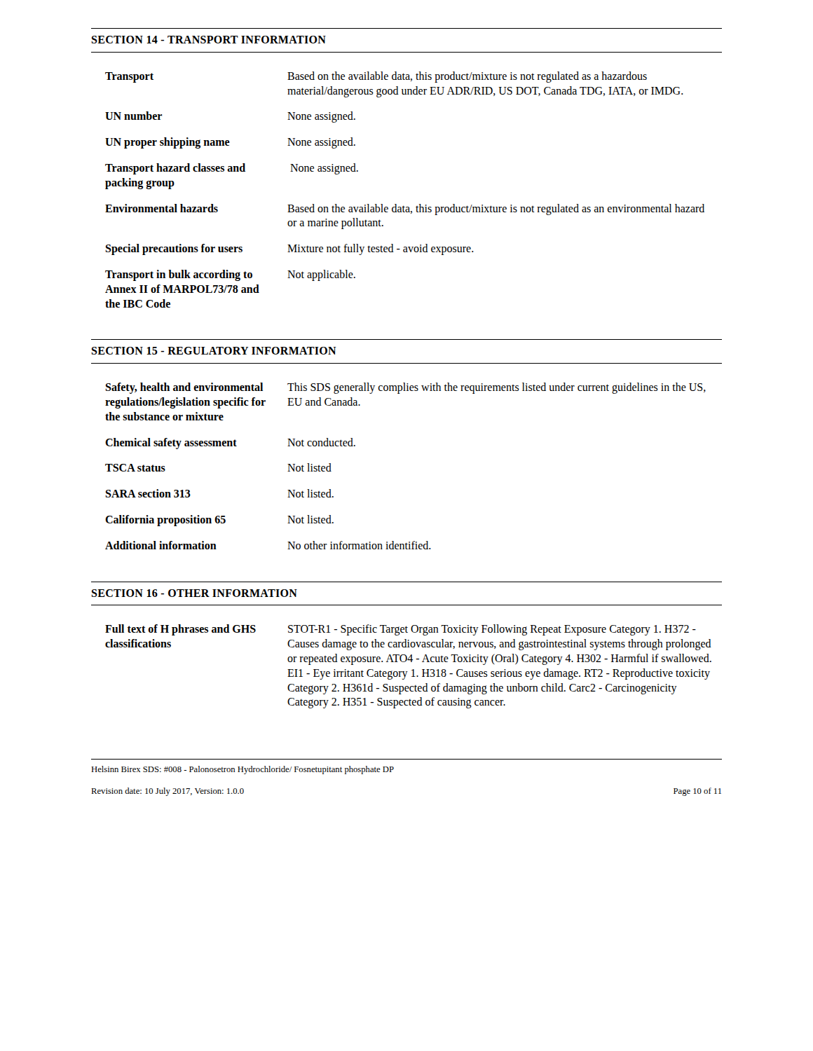SECTION 14 - TRANSPORT INFORMATION
| Transport | Based on the available data, this product/mixture is not regulated as a hazardous material/dangerous good under EU ADR/RID, US DOT, Canada TDG, IATA, or IMDG. |
| UN number | None assigned. |
| UN proper shipping name | None assigned. |
| Transport hazard classes and packing group | None assigned. |
| Environmental hazards | Based on the available data, this product/mixture is not regulated as an environmental hazard or a marine pollutant. |
| Special precautions for users | Mixture not fully tested - avoid exposure. |
| Transport in bulk according to Annex II of MARPOL73/78 and the IBC Code | Not applicable. |
SECTION 15 - REGULATORY INFORMATION
| Safety, health and environmental regulations/legislation specific for the substance or mixture | This SDS generally complies with the requirements listed under current guidelines in the US, EU and Canada. |
| Chemical safety assessment | Not conducted. |
| TSCA status | Not listed |
| SARA section 313 | Not listed. |
| California proposition 65 | Not listed. |
| Additional information | No other information identified. |
SECTION 16 - OTHER INFORMATION
| Full text of H phrases and GHS classifications | STOT-R1 - Specific Target Organ Toxicity Following Repeat Exposure Category 1. H372 - Causes damage to the cardiovascular, nervous, and gastrointestinal systems through prolonged or repeated exposure. ATO4 - Acute Toxicity (Oral) Category 4. H302 - Harmful if swallowed. EI1 - Eye irritant Category 1. H318 - Causes serious eye damage. RT2 - Reproductive toxicity Category 2. H361d - Suspected of damaging the unborn child. Carc2 - Carcinogenicity Category 2. H351 - Suspected of causing cancer. |
Helsinn Birex SDS: #008 - Palonosetron Hydrochloride/ Fosnetupitant phosphate DP
Revision date: 10 July 2017, Version: 1.0.0 Page 10 of 11